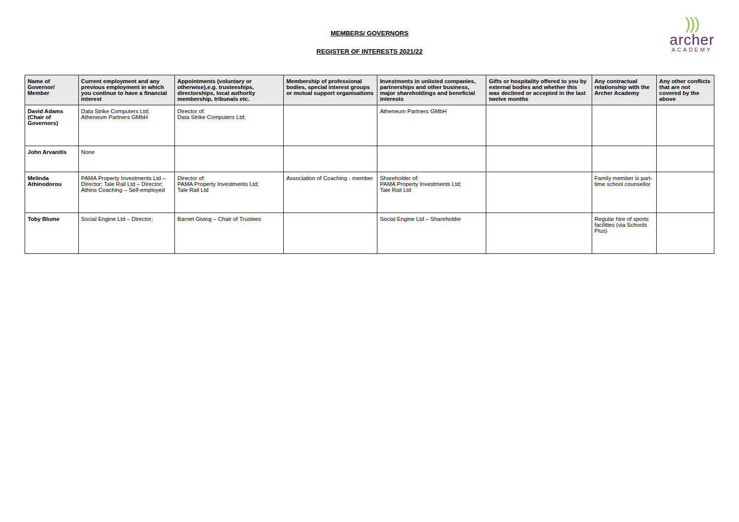))) archer ACADEMY
MEMBERS/ GOVERNORS
REGISTER OF INTERESTS 2021/22
| Name of Governor/ Member | Current employment and any previous employment in which you continue to have a financial interest | Appointments (voluntary or otherwise),e.g. trusteeships, directorships, local authority membership, tribunals etc. | Membership of professional bodies, special interest groups or mutual support organisations | Investments in unlisted companies, partnerships and other business, major shareholdings and beneficial interests | Gifts or hospitality offered to you by external bodies and whether this was declined or accepted in the last twelve months | Any contractual relationship with the Archer Academy | Any other conflicts that are not covered by the above |
| --- | --- | --- | --- | --- | --- | --- | --- |
| David Adams (Chair of Governors) | Data Strike Computers Ltd; Atheneum Partners GMbH | Director of: Data Strike Computers Ltd; | | Atheneum Partners GMbH | | | |
| John Arvanitis | None | | | | | | |
| Melinda Athinodorou | PAMA Property Investments Ltd – Director; Tale Rail Ltd – Director; Athins Coaching – Self-employed | Director of: PAMA Property Investments Ltd; Tale Rail Ltd | Association of Coaching - member | Shareholder of: PAMA Property Investments Ltd; Tale Rail Ltd | | Family member is part-time school counsellor | |
| Toby Blume | Social Engine Ltd – Director; | Barnet Giving – Chair of Trustees | | Social Engine Ltd – Shareholder | | Regular hire of sports facilities (via Schools Plus) | |